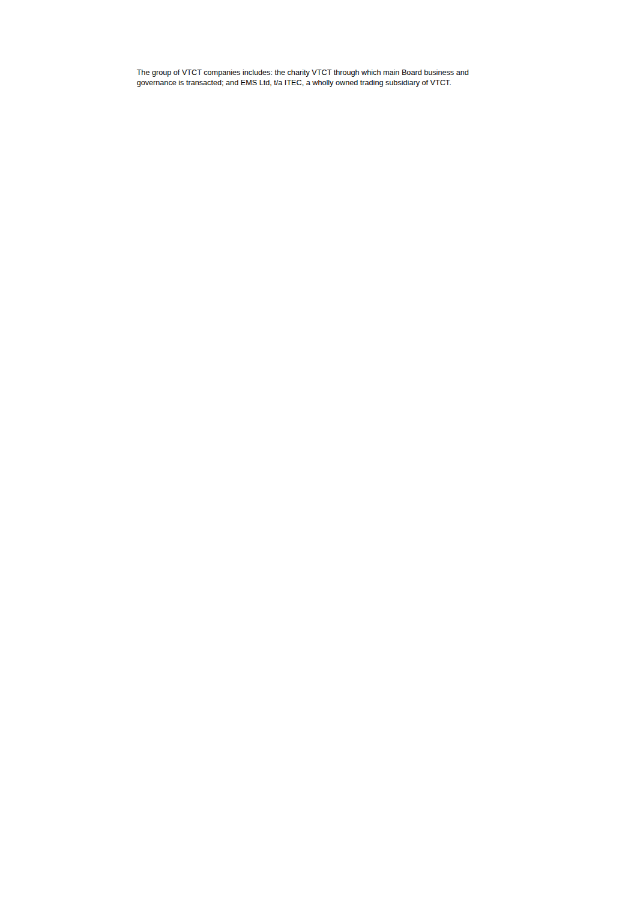The group of VTCT companies includes: the charity VTCT through which main Board business and governance is transacted; and EMS Ltd, t/a ITEC, a wholly owned trading subsidiary of VTCT.